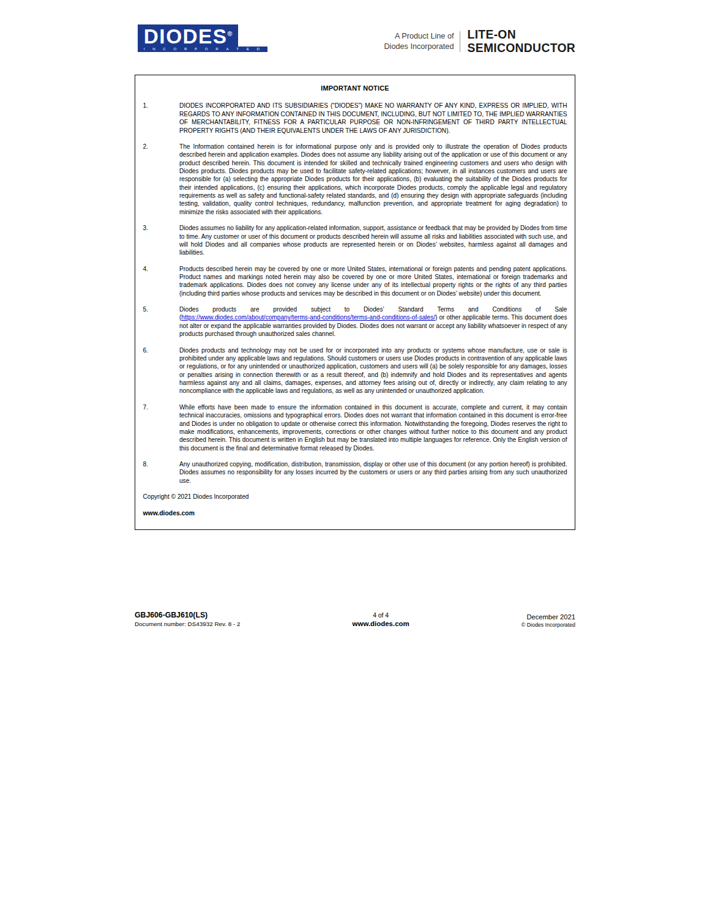DIODES®
I N C O R P O R A T E D
A Product Line of Diodes Incorporated
LITE-ON SEMICONDUCTOR
IMPORTANT NOTICE
1.
DIODES INCORPORATED AND ITS SUBSIDIARIES (“DIODES”) MAKE NO WARRANTY OF ANY KIND, EXPRESS OR IMPLIED, WITH REGARDS TO ANY INFORMATION CONTAINED IN THIS DOCUMENT, INCLUDING, BUT NOT LIMITED TO, THE IMPLIED WARRANTIES OF MERCHANTABILITY, FITNESS FOR A PARTICULAR PURPOSE OR NON-INFRINGEMENT OF THIRD PARTY INTELLECTUAL PROPERTY RIGHTS (AND THEIR EQUIVALENTS UNDER THE LAWS OF ANY JURISDICTION).
2.
The Information contained herein is for informational purpose only and is provided only to illustrate the operation of Diodes products described herein and application examples. Diodes does not assume any liability arising out of the application or use of this document or any product described herein. This document is intended for skilled and technically trained engineering customers and users who design with Diodes products. Diodes products may be used to facilitate safety-related applications; however, in all instances customers and users are responsible for (a) selecting the appropriate Diodes products for their applications, (b) evaluating the suitability of the Diodes products for their intended applications, (c) ensuring their applications, which incorporate Diodes products, comply the applicable legal and regulatory requirements as well as safety and functional-safety related standards, and (d) ensuring they design with appropriate safeguards (including testing, validation, quality control techniques, redundancy, malfunction prevention, and appropriate treatment for aging degradation) to minimize the risks associated with their applications.
3.
Diodes assumes no liability for any application-related information, support, assistance or feedback that may be provided by Diodes from time to time. Any customer or user of this document or products described herein will assume all risks and liabilities associated with such use, and will hold Diodes and all companies whose products are represented herein or on Diodes’ websites, harmless against all damages and liabilities.
4.
Products described herein may be covered by one or more United States, international or foreign patents and pending patent applications. Product names and markings noted herein may also be covered by one or more United States, international or foreign trademarks and trademark applications. Diodes does not convey any license under any of its intellectual property rights or the rights of any third parties (including third parties whose products and services may be described in this document or on Diodes’ website) under this document.
5.
Diodes products are provided subject to Diodes’Standard Terms and Conditions of Sale
(https://www.diodes.com/about/company/terms-and-conditions/terms-and-conditions-of-sales/) or other applicable terms. This document does not alter or expand the applicable warranties provided by Diodes. Diodes does not warrant or accept any liability whatsoever in respect of any products purchased through unauthorized sales channel.
6.
Diodes products and technology may not be used for or incorporated into any products or systems whose manufacture, use or sale is prohibited under any applicable laws and regulations. Should customers or users use Diodes products in contravention of any applicable laws or regulations, or for any unintended or unauthorized application, customers and users will (a) be solely responsible for any damages, losses or penalties arising in connection therewith or as a result thereof, and (b) indemnify and hold Diodes and its representatives and agents harmless against any and all claims, damages, expenses, and attorney fees arising out of, directly or indirectly, any claim relating to any noncompliance with the applicable laws and regulations, as well as any unintended or unauthorized application.
7.
While efforts have been made to ensure the information contained in this document is accurate, complete and current, it may contain technical inaccuracies, omissions and typographical errors. Diodes does not warrant that information contained in this document is error-free and Diodes is under no obligation to update or otherwise correct this information. Notwithstanding the foregoing, Diodes reserves the right to make modifications, enhancements, improvements, corrections or other changes without further notice to this document and any product described herein. This document is written in English but may be translated into multiple languages for reference. Only the English version of this document is the final and determinative format released by Diodes.
8.
Any unauthorized copying, modification, distribution, transmission, display or other use of this document (or any portion hereof) is prohibited. Diodes assumes no responsibility for any losses incurred by the customers or users or any third parties arising from any such unauthorized use.
Copyright © 2021 Diodes Incorporated
www.diodes.com
GBJ606-GBJ610(LS)
Document number: DS43932 Rev. 8 - 2
4 of 4
www.diodes.com
December 2021
© Diodes Incorporated